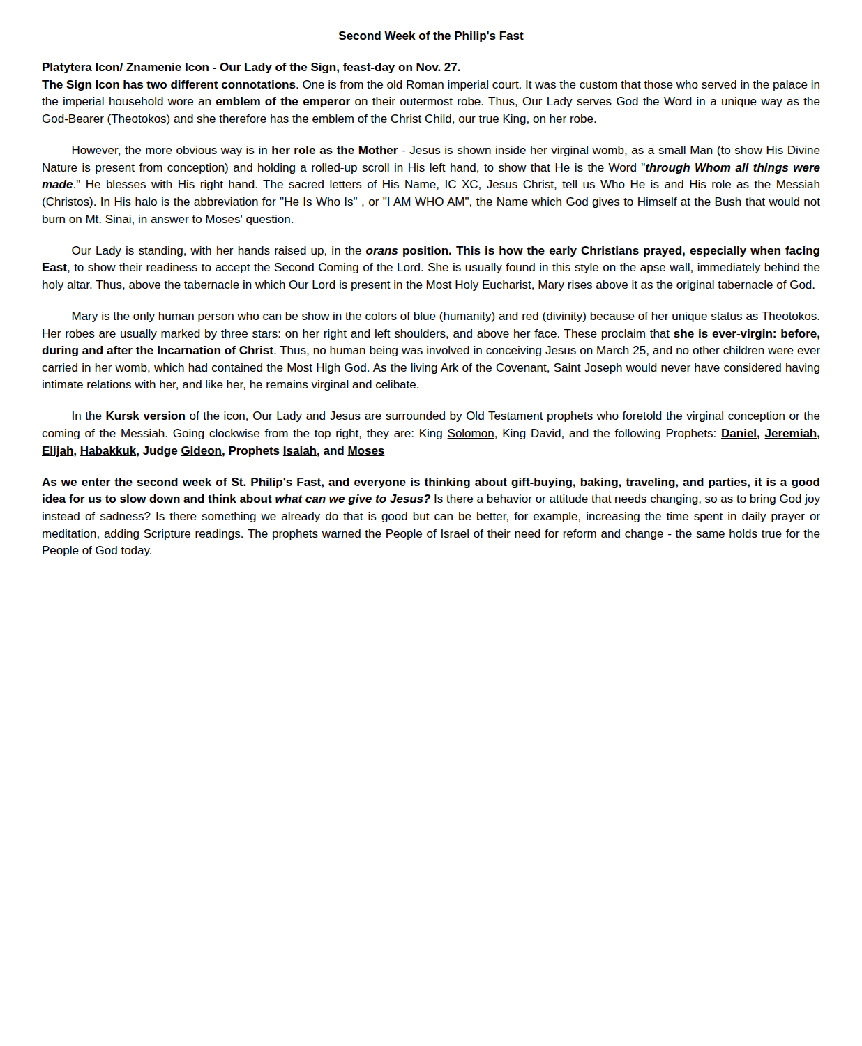Second Week of the Philip's Fast
Platytera Icon/ Znamenie Icon - Our Lady of the Sign, feast-day on Nov. 27.
The Sign Icon has two different connotations. One is from the old Roman imperial court. It was the custom that those who served in the palace in the imperial household wore an emblem of the emperor on their outermost robe. Thus, Our Lady serves God the Word in a unique way as the God-Bearer (Theotokos) and she therefore has the emblem of the Christ Child, our true King, on her robe.
However, the more obvious way is in her role as the Mother - Jesus is shown inside her virginal womb, as a small Man (to show His Divine Nature is present from conception) and holding a rolled-up scroll in His left hand, to show that He is the Word "through Whom all things were made." He blesses with His right hand. The sacred letters of His Name, IC XC, Jesus Christ, tell us Who He is and His role as the Messiah (Christos). In His halo is the abbreviation for "He Is Who Is" , or "I AM WHO AM", the Name which God gives to Himself at the Bush that would not burn on Mt. Sinai, in answer to Moses' question.
Our Lady is standing, with her hands raised up, in the orans position. This is how the early Christians prayed, especially when facing East, to show their readiness to accept the Second Coming of the Lord. She is usually found in this style on the apse wall, immediately behind the holy altar. Thus, above the tabernacle in which Our Lord is present in the Most Holy Eucharist, Mary rises above it as the original tabernacle of God.
Mary is the only human person who can be show in the colors of blue (humanity) and red (divinity) because of her unique status as Theotokos. Her robes are usually marked by three stars: on her right and left shoulders, and above her face. These proclaim that she is ever-virgin: before, during and after the Incarnation of Christ. Thus, no human being was involved in conceiving Jesus on March 25, and no other children were ever carried in her womb, which had contained the Most High God. As the living Ark of the Covenant, Saint Joseph would never have considered having intimate relations with her, and like her, he remains virginal and celibate.
In the Kursk version of the icon, Our Lady and Jesus are surrounded by Old Testament prophets who foretold the virginal conception or the coming of the Messiah. Going clockwise from the top right, they are: King Solomon, King David, and the following Prophets: Daniel, Jeremiah, Elijah, Habakkuk, Judge Gideon, Prophets Isaiah, and Moses
As we enter the second week of St. Philip's Fast, and everyone is thinking about gift-buying, baking, traveling, and parties, it is a good idea for us to slow down and think about what can we give to Jesus? Is there a behavior or attitude that needs changing, so as to bring God joy instead of sadness? Is there something we already do that is good but can be better, for example, increasing the time spent in daily prayer or meditation, adding Scripture readings. The prophets warned the People of Israel of their need for reform and change - the same holds true for the People of God today.